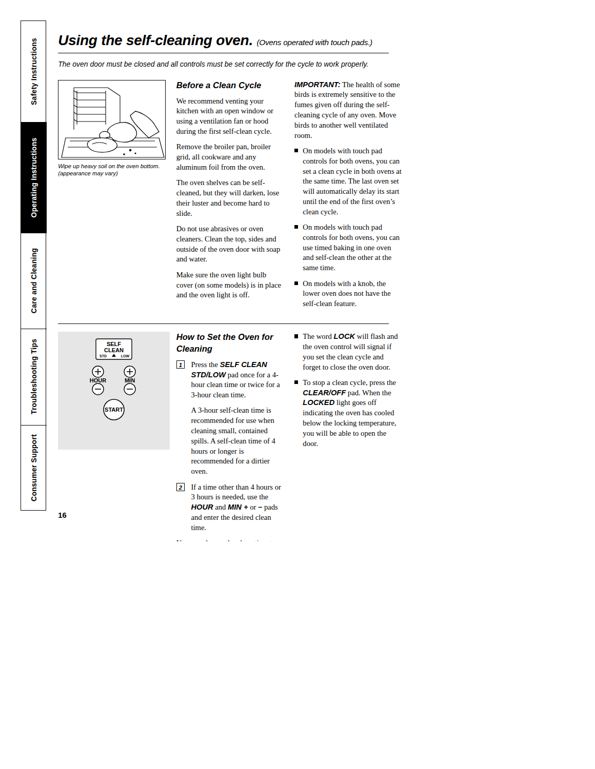Safety Instructions
Operating Instructions
Care and Cleaning
Troubleshooting Tips
Consumer Support
Using the self-cleaning oven. (Ovens operated with touch pads.)
The oven door must be closed and all controls must be set correctly for the cycle to work properly.
Wipe up heavy soil on the oven bottom. (appearance may vary)
Before a Clean Cycle
We recommend venting your kitchen with an open window or using a ventilation fan or hood during the first self-clean cycle.
Remove the broiler pan, broiler grid, all cookware and any aluminum foil from the oven.
The oven shelves can be self-cleaned, but they will darken, lose their luster and become hard to slide.
Do not use abrasives or oven cleaners. Clean the top, sides and outside of the oven door with soap and water.
Make sure the oven light bulb cover (on some models) is in place and the oven light is off.
IMPORTANT: The health of some birds is extremely sensitive to the fumes given off during the self-cleaning cycle of any oven. Move birds to another well ventilated room.
On models with touch pad controls for both ovens, you can set a clean cycle in both ovens at the same time. The last oven set will automatically delay its start until the end of the first oven’s clean cycle.
On models with touch pad controls for both ovens, you can use timed baking in one oven and self-clean the other at the same time.
On models with a knob, the lower oven does not have the self-clean feature.
SELF CLEAN STD LOW HOUR MIN START
How to Set the Oven for Cleaning
1
Press the SELF CLEAN STD/LOW pad once for a 4-hour clean time or twice for a 3-hour clean time.
A 3-hour self-clean time is recommended for use when cleaning small, contained spills. A self-clean time of 4 hours or longer is recommended for a dirtier oven.
2
If a time other than 4 hours or 3 hours is needed, use the HOUR and MIN + or – pads and enter the desired clean time.
You can change the clean time to any time between 3 hours and 5 hours, depending on how dirty your oven is.
3
Press the START pad.
The door locks automatically. The display will show the clean time remaining. It will not be possible to open the oven door until the temperature drops below the lock temperature and the LOCKED light goes off.
When the LOCKED light goes off, you will be able to open the door.
The word LOCK will flash and the oven control will signal if you set the clean cycle and forget to close the oven door.
To stop a clean cycle, press the CLEAR/OFF pad. When the LOCKED light goes off indicating the oven has cooled below the locking temperature, you will be able to open the door.
16